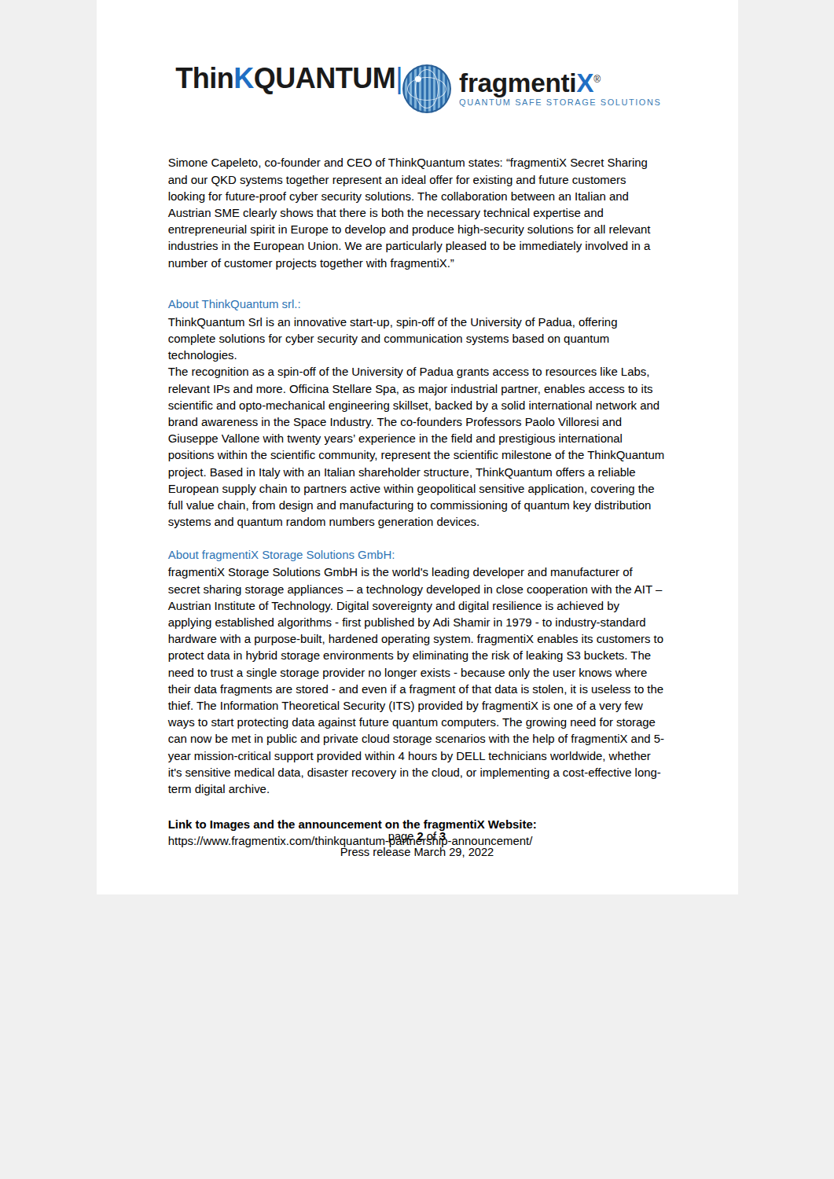Thin KQUANTUM|
fragmentiX®
QUANTUM SAFE STORAGE SOLUTIONS
Simone Capeleto, co-founder and CEO of ThinkQuantum states: “fragmentiX Secret Sharing and our QKD systems together represent an ideal offer for existing and future customers looking for future-proof cyber security solutions. The collaboration between an Italian and Austrian SME clearly shows that there is both the necessary technical expertise and entrepreneurial spirit in Europe to develop and produce high-security solutions for all relevant industries in the European Union. We are particularly pleased to be immediately involved in a number of customer projects together with fragmentiX.”
About ThinkQuantum srl.:
ThinkQuantum Srl is an innovative start-up, spin-off of the University of Padua, offering complete solutions for cyber security and communication systems based on quantum technologies.
The recognition as a spin-off of the University of Padua grants access to resources like Labs, relevant IPs and more. Officina Stellare Spa, as major industrial partner, enables access to its scientific and opto-mechanical engineering skillset, backed by a solid international network and brand awareness in the Space Industry. The co-founders Professors Paolo Villoresi and Giuseppe Vallone with twenty years’ experience in the field and prestigious international positions within the scientific community, represent the scientific milestone of the ThinkQuantum project. Based in Italy with an Italian shareholder structure, ThinkQuantum offers a reliable European supply chain to partners active within geopolitical sensitive application, covering the full value chain, from design and manufacturing to commissioning of quantum key distribution systems and quantum random numbers generation devices.
About fragmentiX Storage Solutions GmbH:
fragmentiX Storage Solutions GmbH is the world's leading developer and manufacturer of secret sharing storage appliances – a technology developed in close cooperation with the AIT – Austrian Institute of Technology. Digital sovereignty and digital resilience is achieved by applying established algorithms - first published by Adi Shamir in 1979 - to industry-standard hardware with a purpose-built, hardened operating system. fragmentiX enables its customers to protect data in hybrid storage environments by eliminating the risk of leaking S3 buckets. The need to trust a single storage provider no longer exists - because only the user knows where their data fragments are stored - and even if a fragment of that data is stolen, it is useless to the thief. The Information Theoretical Security (ITS) provided by fragmentiX is one of a very few ways to start protecting data against future quantum computers. The growing need for storage can now be met in public and private cloud storage scenarios with the help of fragmentiX and 5-year mission-critical support provided within 4 hours by DELL technicians worldwide, whether it's sensitive medical data, disaster recovery in the cloud, or implementing a cost-effective long-term digital archive.
Link to Images and the announcement on the fragmentiX Website:
https://www.fragmentix.com/thinkquantum-partnership-announcement/
page 2 of 3
Press release March 29, 2022